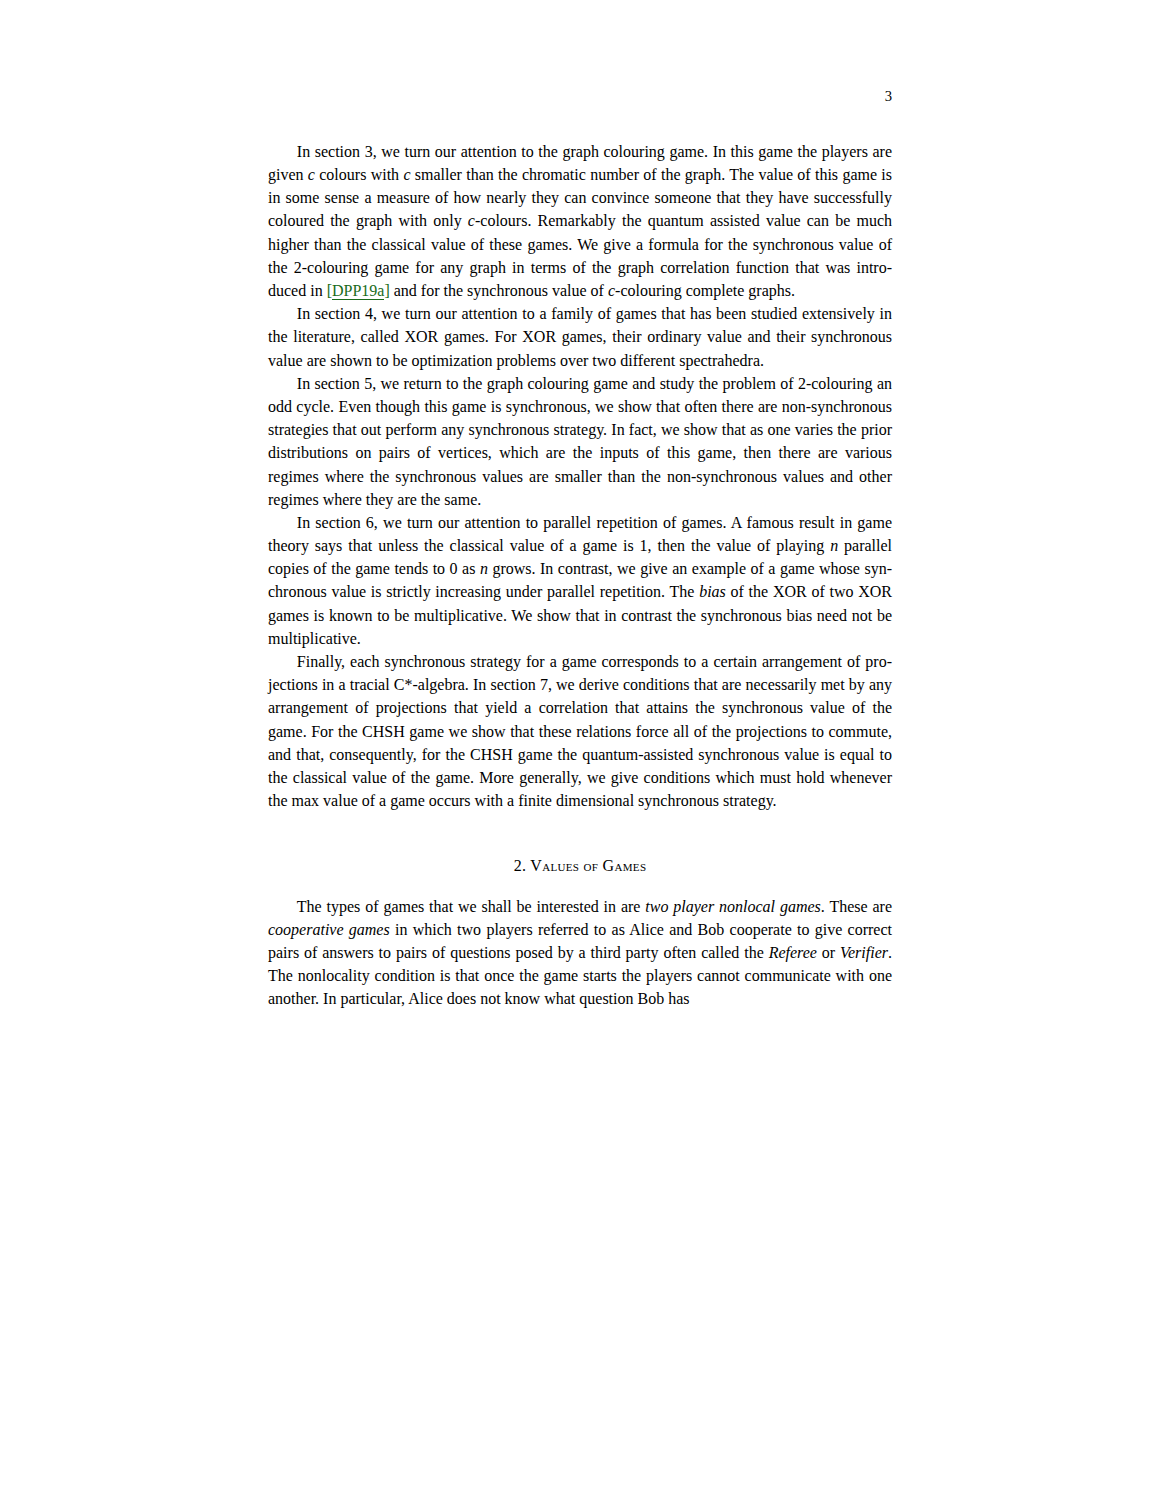3
In section 3, we turn our attention to the graph colouring game. In this game the players are given c colours with c smaller than the chromatic number of the graph. The value of this game is in some sense a measure of how nearly they can convince someone that they have successfully coloured the graph with only c-colours. Remarkably the quantum assisted value can be much higher than the classical value of these games. We give a formula for the synchronous value of the 2-colouring game for any graph in terms of the graph correlation function that was introduced in [DPP19a] and for the synchronous value of c-colouring complete graphs.
In section 4, we turn our attention to a family of games that has been studied extensively in the literature, called XOR games. For XOR games, their ordinary value and their synchronous value are shown to be optimization problems over two different spectrahedra.
In section 5, we return to the graph colouring game and study the problem of 2-colouring an odd cycle. Even though this game is synchronous, we show that often there are non-synchronous strategies that out perform any synchronous strategy. In fact, we show that as one varies the prior distributions on pairs of vertices, which are the inputs of this game, then there are various regimes where the synchronous values are smaller than the non-synchronous values and other regimes where they are the same.
In section 6, we turn our attention to parallel repetition of games. A famous result in game theory says that unless the classical value of a game is 1, then the value of playing n parallel copies of the game tends to 0 as n grows. In contrast, we give an example of a game whose synchronous value is strictly increasing under parallel repetition. The bias of the XOR of two XOR games is known to be multiplicative. We show that in contrast the synchronous bias need not be multiplicative.
Finally, each synchronous strategy for a game corresponds to a certain arrangement of projections in a tracial C*-algebra. In section 7, we derive conditions that are necessarily met by any arrangement of projections that yield a correlation that attains the synchronous value of the game. For the CHSH game we show that these relations force all of the projections to commute, and that, consequently, for the CHSH game the quantum-assisted synchronous value is equal to the classical value of the game. More generally, we give conditions which must hold whenever the max value of a game occurs with a finite dimensional synchronous strategy.
2. Values of Games
The types of games that we shall be interested in are two player nonlocal games. These are cooperative games in which two players referred to as Alice and Bob cooperate to give correct pairs of answers to pairs of questions posed by a third party often called the Referee or Verifier. The nonlocality condition is that once the game starts the players cannot communicate with one another. In particular, Alice does not know what question Bob has